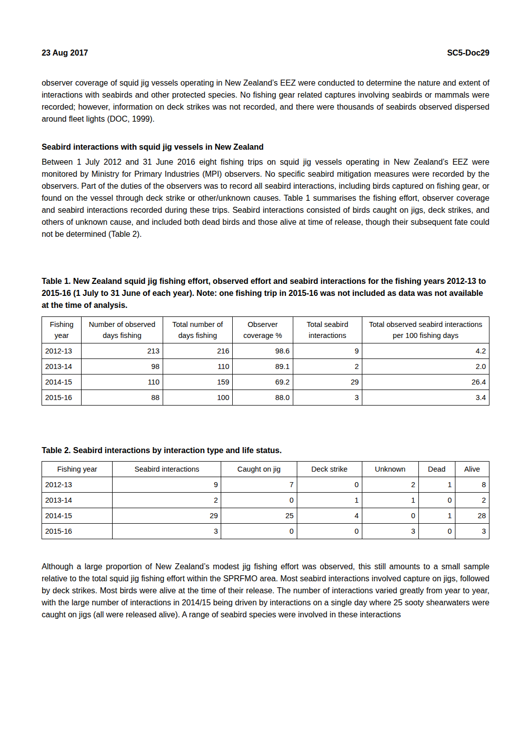23 Aug 2017 SC5-Doc29
observer coverage of squid jig vessels operating in New Zealand’s EEZ were conducted to determine the nature and extent of interactions with seabirds and other protected species. No fishing gear related captures involving seabirds or mammals were recorded; however, information on deck strikes was not recorded, and there were thousands of seabirds observed dispersed around fleet lights (DOC, 1999).
Seabird interactions with squid jig vessels in New Zealand
Between 1 July 2012 and 31 June 2016 eight fishing trips on squid jig vessels operating in New Zealand’s EEZ were monitored by Ministry for Primary Industries (MPI) observers. No specific seabird mitigation measures were recorded by the observers. Part of the duties of the observers was to record all seabird interactions, including birds captured on fishing gear, or found on the vessel through deck strike or other/unknown causes. Table 1 summarises the fishing effort, observer coverage and seabird interactions recorded during these trips. Seabird interactions consisted of birds caught on jigs, deck strikes, and others of unknown cause, and included both dead birds and those alive at time of release, though their subsequent fate could not be determined (Table 2).
Table 1. New Zealand squid jig fishing effort, observed effort and seabird interactions for the fishing years 2012-13 to 2015-16 (1 July to 31 June of each year). Note: one fishing trip in 2015-16 was not included as data was not available at the time of analysis.
| Fishing year | Number of observed days fishing | Total number of days fishing | Observer coverage % | Total seabird interactions | Total observed seabird interactions per 100 fishing days |
| --- | --- | --- | --- | --- | --- |
| 2012-13 | 213 | 216 | 98.6 | 9 | 4.2 |
| 2013-14 | 98 | 110 | 89.1 | 2 | 2.0 |
| 2014-15 | 110 | 159 | 69.2 | 29 | 26.4 |
| 2015-16 | 88 | 100 | 88.0 | 3 | 3.4 |
Table 2. Seabird interactions by interaction type and life status.
| Fishing year | Seabird interactions | Caught on jig | Deck strike | Unknown | Dead | Alive |
| --- | --- | --- | --- | --- | --- | --- |
| 2012-13 | 9 | 7 | 0 | 2 | 1 | 8 |
| 2013-14 | 2 | 0 | 1 | 1 | 0 | 2 |
| 2014-15 | 29 | 25 | 4 | 0 | 1 | 28 |
| 2015-16 | 3 | 0 | 0 | 3 | 0 | 3 |
Although a large proportion of New Zealand’s modest jig fishing effort was observed, this still amounts to a small sample relative to the total squid jig fishing effort within the SPRFMO area. Most seabird interactions involved capture on jigs, followed by deck strikes. Most birds were alive at the time of their release. The number of interactions varied greatly from year to year, with the large number of interactions in 2014/15 being driven by interactions on a single day where 25 sooty shearwaters were caught on jigs (all were released alive). A range of seabird species were involved in these interactions